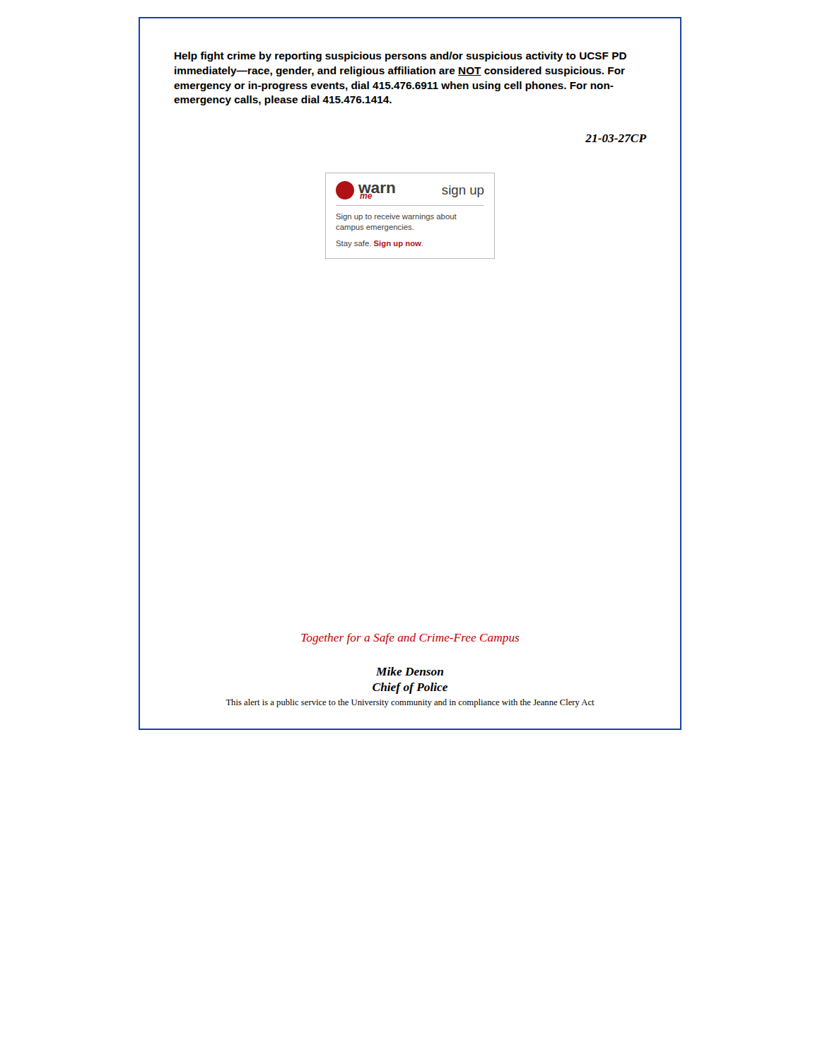Help fight crime by reporting suspicious persons and/or suspicious activity to UCSF PD immediately—race, gender, and religious affiliation are NOT considered suspicious. For emergency or in-progress events, dial 415.476.6911 when using cell phones. For non-emergency calls, please dial 415.476.1414.
21-03-27CP
warnme sign up
Sign up to receive warnings about campus emergencies.
Stay safe. Sign up now.
Together for a Safe and Crime-Free Campus
Mike Denson
Chief of Police
This alert is a public service to the University community and in compliance with the Jeanne Clery Act